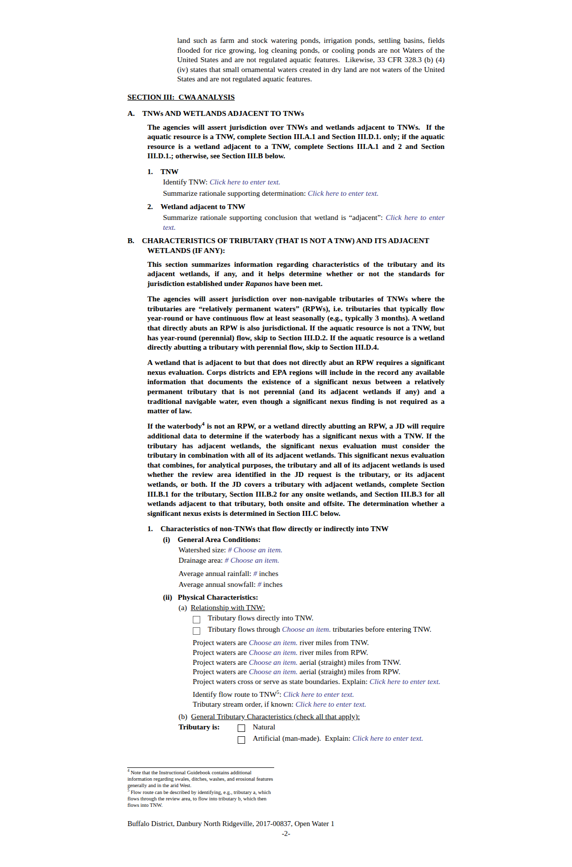land such as farm and stock watering ponds, irrigation ponds, settling basins, fields flooded for rice growing, log cleaning ponds, or cooling ponds are not Waters of the United States and are not regulated aquatic features. Likewise, 33 CFR 328.3 (b) (4) (iv) states that small ornamental waters created in dry land are not waters of the United States and are not regulated aquatic features.
SECTION III: CWA ANALYSIS
A. TNWs AND WETLANDS ADJACENT TO TNWs
The agencies will assert jurisdiction over TNWs and wetlands adjacent to TNWs. If the aquatic resource is a TNW, complete Section III.A.1 and Section III.D.1. only; if the aquatic resource is a wetland adjacent to a TNW, complete Sections III.A.1 and 2 and Section III.D.1.; otherwise, see Section III.B below.
1. TNW
Identify TNW: Click here to enter text.
Summarize rationale supporting determination: Click here to enter text.
2. Wetland adjacent to TNW
Summarize rationale supporting conclusion that wetland is “adjacent”: Click here to enter text.
B. CHARACTERISTICS OF TRIBUTARY (THAT IS NOT A TNW) AND ITS ADJACENT WETLANDS (IF ANY):
This section summarizes information regarding characteristics of the tributary and its adjacent wetlands, if any, and it helps determine whether or not the standards for jurisdiction established under Rapanos have been met.
The agencies will assert jurisdiction over non-navigable tributaries of TNWs where the tributaries are “relatively permanent waters” (RPWs), i.e. tributaries that typically flow year-round or have continuous flow at least seasonally (e.g., typically 3 months). A wetland that directly abuts an RPW is also jurisdictional. If the aquatic resource is not a TNW, but has year-round (perennial) flow, skip to Section III.D.2. If the aquatic resource is a wetland directly abutting a tributary with perennial flow, skip to Section III.D.4.
A wetland that is adjacent to but that does not directly abut an RPW requires a significant nexus evaluation. Corps districts and EPA regions will include in the record any available information that documents the existence of a significant nexus between a relatively permanent tributary that is not perennial (and its adjacent wetlands if any) and a traditional navigable water, even though a significant nexus finding is not required as a matter of law.
If the waterbody4 is not an RPW, or a wetland directly abutting an RPW, a JD will require additional data to determine if the waterbody has a significant nexus with a TNW. If the tributary has adjacent wetlands, the significant nexus evaluation must consider the tributary in combination with all of its adjacent wetlands. This significant nexus evaluation that combines, for analytical purposes, the tributary and all of its adjacent wetlands is used whether the review area identified in the JD request is the tributary, or its adjacent wetlands, or both. If the JD covers a tributary with adjacent wetlands, complete Section III.B.1 for the tributary, Section III.B.2 for any onsite wetlands, and Section III.B.3 for all wetlands adjacent to that tributary, both onsite and offsite. The determination whether a significant nexus exists is determined in Section III.C below.
1. Characteristics of non-TNWs that flow directly or indirectly into TNW
(i) General Area Conditions:
Watershed size: # Choose an item.
Drainage area: # Choose an item.
Average annual rainfall: # inches
Average annual snowfall: # inches
(ii) Physical Characteristics:
(a) Relationship with TNW:
Tributary flows directly into TNW.
Tributary flows through Choose an item. tributaries before entering TNW.
Project waters are Choose an item. river miles from TNW.
Project waters are Choose an item. river miles from RPW.
Project waters are Choose an item. aerial (straight) miles from TNW.
Project waters are Choose an item. aerial (straight) miles from RPW.
Project waters cross or serve as state boundaries. Explain: Click here to enter text.
Identify flow route to TNW5: Click here to enter text.
Tributary stream order, if known: Click here to enter text.
(b) General Tributary Characteristics (check all that apply):
Tributary is: Natural
Artificial (man-made). Explain: Click here to enter text.
4 Note that the Instructional Guidebook contains additional information regarding swales, ditches, washes, and erosional features generally and in the arid West.
5 Flow route can be described by identifying, e.g., tributary a, which flows through the review area, to flow into tributary b, which then flows into TNW.
Buffalo District, Danbury North Ridgeville, 2017-00837, Open Water 1
-2-